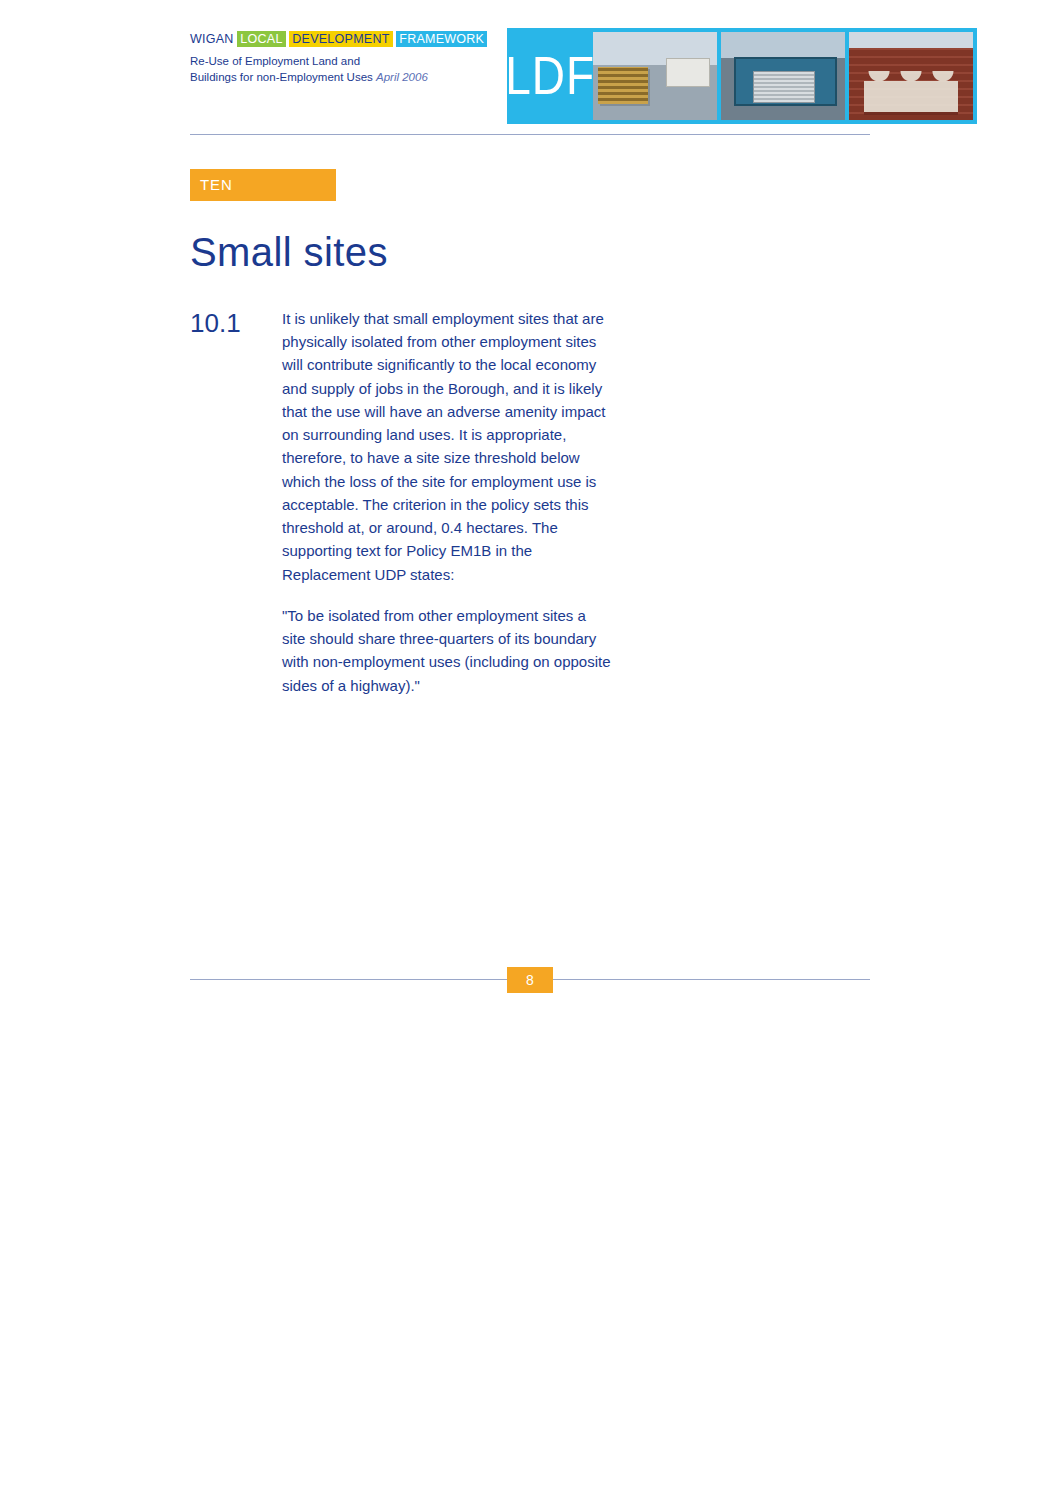WIGAN LOCAL DEVELOPMENT FRAMEWORK
Re-Use of Employment Land and
Buildings for non-Employment Uses April 2006
LDF
TEN
Small sites
10.1
It is unlikely that small employment sites that are physically isolated from other employment sites will contribute significantly to the local economy and supply of jobs in the Borough, and it is likely that the use will have an adverse amenity impact on surrounding land uses. It is appropriate, therefore, to have a site size threshold below which the loss of the site for employment use is acceptable. The criterion in the policy sets this threshold at, or around, 0.4 hectares. The supporting text for Policy EM1B in the Replacement UDP states:
"To be isolated from other employment sites a site should share three-quarters of its boundary with non-employment uses (including on opposite sides of a highway)."
8